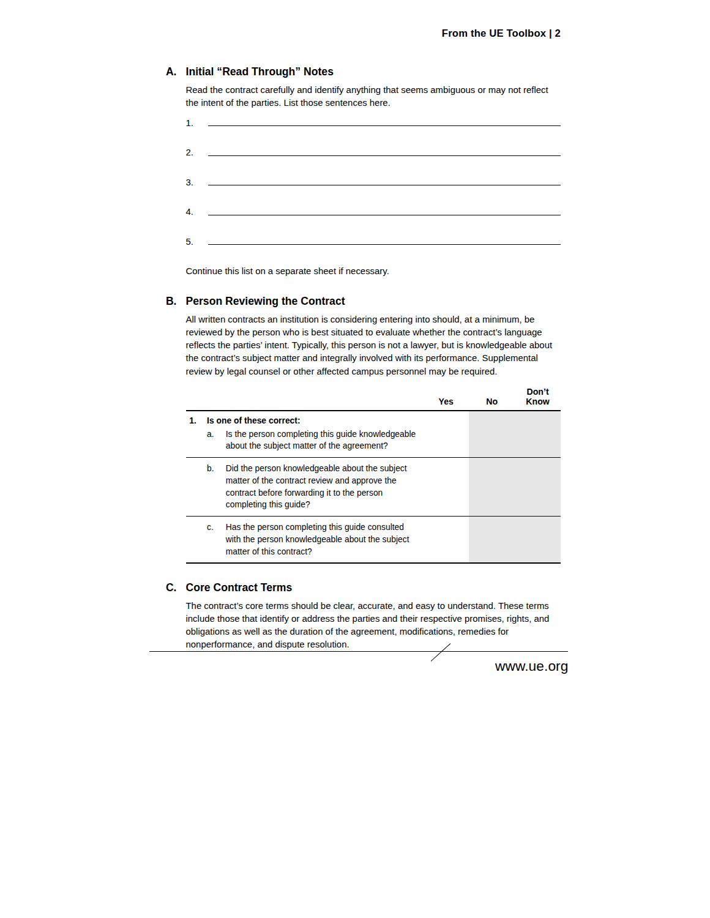From the UE Toolbox | 2
A. Initial “Read Through” Notes
Read the contract carefully and identify anything that seems ambiguous or may not reflect the intent of the parties. List those sentences here.
Continue this list on a separate sheet if necessary.
B. Person Reviewing the Contract
All written contracts an institution is considering entering into should, at a minimum, be reviewed by the person who is best situated to evaluate whether the contract’s language reflects the parties’ intent. Typically, this person is not a lawyer, but is knowledgeable about the contract’s subject matter and integrally involved with its performance. Supplemental review by legal counsel or other affected campus personnel may be required.
| | Yes | No | Don’t Know |
| --- | --- | --- | --- |
| 1. Is one of these correct: a. Is the person completing this guide knowledgeable about the subject matter of the agreement? | | | |
| b. Did the person knowledgeable about the subject matter of the contract review and approve the contract before forwarding it to the person completing this guide? | | | |
| c. Has the person completing this guide consulted with the person knowledgeable about the subject matter of this contract? | | | |
C. Core Contract Terms
The contract’s core terms should be clear, accurate, and easy to understand. These terms include those that identify or address the parties and their respective promises, rights, and obligations as well as the duration of the agreement, modifications, remedies for nonperformance, and dispute resolution.
www.ue.org